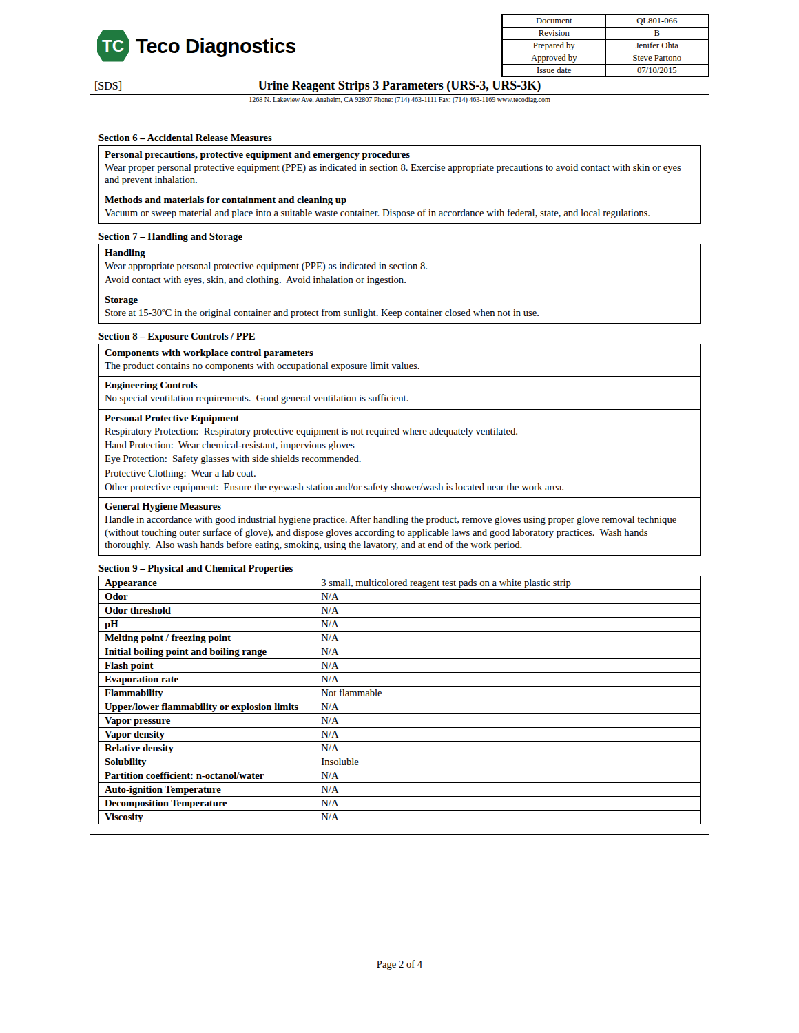TC Teco Diagnostics
| Document | QL801-066 |
| Revision | B |
| Prepared by | Jenifer Ohta |
| Approved by | Steve Partono |
| Issue date | 07/10/2015 |
[SDS] Urine Reagent Strips 3 Parameters (URS-3, URS-3K)
1268 N. Lakeview Ave. Anaheim, CA 92807 Phone: (714) 463-1111 Fax: (714) 463-1169 www.tecodiag.com
Section 6 – Accidental Release Measures
Personal precautions, protective equipment and emergency procedures
Wear proper personal protective equipment (PPE) as indicated in section 8. Exercise appropriate precautions to avoid contact with skin or eyes and prevent inhalation.
Methods and materials for containment and cleaning up
Vacuum or sweep material and place into a suitable waste container. Dispose of in accordance with federal, state, and local regulations.
Section 7 – Handling and Storage
Handling
Wear appropriate personal protective equipment (PPE) as indicated in section 8.
Avoid contact with eyes, skin, and clothing. Avoid inhalation or ingestion.
Storage
Store at 15-30ºC in the original container and protect from sunlight. Keep container closed when not in use.
Section 8 – Exposure Controls / PPE
Components with workplace control parameters
The product contains no components with occupational exposure limit values.
Engineering Controls
No special ventilation requirements. Good general ventilation is sufficient.
Personal Protective Equipment
Respiratory Protection: Respiratory protective equipment is not required where adequately ventilated.
Hand Protection: Wear chemical-resistant, impervious gloves
Eye Protection: Safety glasses with side shields recommended.
Protective Clothing: Wear a lab coat.
Other protective equipment: Ensure the eyewash station and/or safety shower/wash is located near the work area.
General Hygiene Measures
Handle in accordance with good industrial hygiene practice. After handling the product, remove gloves using proper glove removal technique (without touching outer surface of glove), and dispose gloves according to applicable laws and good laboratory practices. Wash hands thoroughly. Also wash hands before eating, smoking, using the lavatory, and at end of the work period.
Section 9 – Physical and Chemical Properties
| Appearance | 3 small, multicolored reagent test pads on a white plastic strip |
| Odor | N/A |
| Odor threshold | N/A |
| pH | N/A |
| Melting point / freezing point | N/A |
| Initial boiling point and boiling range | N/A |
| Flash point | N/A |
| Evaporation rate | N/A |
| Flammability | Not flammable |
| Upper/lower flammability or explosion limits | N/A |
| Vapor pressure | N/A |
| Vapor density | N/A |
| Relative density | N/A |
| Solubility | Insoluble |
| Partition coefficient: n-octanol/water | N/A |
| Auto-ignition Temperature | N/A |
| Decomposition Temperature | N/A |
| Viscosity | N/A |
Page 2 of 4